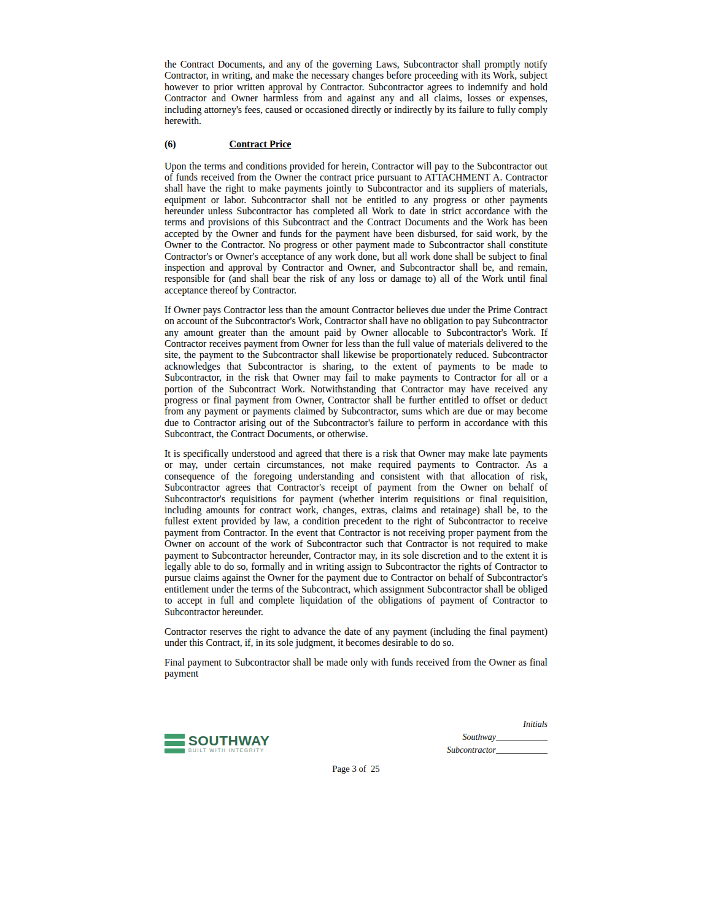the Contract Documents, and any of the governing Laws, Subcontractor shall promptly notify Contractor, in writing, and make the necessary changes before proceeding with its Work, subject however to prior written approval by Contractor. Subcontractor agrees to indemnify and hold Contractor and Owner harmless from and against any and all claims, losses or expenses, including attorney's fees, caused or occasioned directly or indirectly by its failure to fully comply herewith.
(6) Contract Price
Upon the terms and conditions provided for herein, Contractor will pay to the Subcontractor out of funds received from the Owner the contract price pursuant to ATTACHMENT A. Contractor shall have the right to make payments jointly to Subcontractor and its suppliers of materials, equipment or labor. Subcontractor shall not be entitled to any progress or other payments hereunder unless Subcontractor has completed all Work to date in strict accordance with the terms and provisions of this Subcontract and the Contract Documents and the Work has been accepted by the Owner and funds for the payment have been disbursed, for said work, by the Owner to the Contractor. No progress or other payment made to Subcontractor shall constitute Contractor's or Owner's acceptance of any work done, but all work done shall be subject to final inspection and approval by Contractor and Owner, and Subcontractor shall be, and remain, responsible for (and shall bear the risk of any loss or damage to) all of the Work until final acceptance thereof by Contractor.
If Owner pays Contractor less than the amount Contractor believes due under the Prime Contract on account of the Subcontractor's Work, Contractor shall have no obligation to pay Subcontractor any amount greater than the amount paid by Owner allocable to Subcontractor's Work. If Contractor receives payment from Owner for less than the full value of materials delivered to the site, the payment to the Subcontractor shall likewise be proportionately reduced. Subcontractor acknowledges that Subcontractor is sharing, to the extent of payments to be made to Subcontractor, in the risk that Owner may fail to make payments to Contractor for all or a portion of the Subcontract Work. Notwithstanding that Contractor may have received any progress or final payment from Owner, Contractor shall be further entitled to offset or deduct from any payment or payments claimed by Subcontractor, sums which are due or may become due to Contractor arising out of the Subcontractor's failure to perform in accordance with this Subcontract, the Contract Documents, or otherwise.
It is specifically understood and agreed that there is a risk that Owner may make late payments or may, under certain circumstances, not make required payments to Contractor. As a consequence of the foregoing understanding and consistent with that allocation of risk, Subcontractor agrees that Contractor's receipt of payment from the Owner on behalf of Subcontractor's requisitions for payment (whether interim requisitions or final requisition, including amounts for contract work, changes, extras, claims and retainage) shall be, to the fullest extent provided by law, a condition precedent to the right of Subcontractor to receive payment from Contractor. In the event that Contractor is not receiving proper payment from the Owner on account of the work of Subcontractor such that Contractor is not required to make payment to Subcontractor hereunder, Contractor may, in its sole discretion and to the extent it is legally able to do so, formally and in writing assign to Subcontractor the rights of Contractor to pursue claims against the Owner for the payment due to Contractor on behalf of Subcontractor's entitlement under the terms of the Subcontract, which assignment Subcontractor shall be obliged to accept in full and complete liquidation of the obligations of payment of Contractor to Subcontractor hereunder.
Contractor reserves the right to advance the date of any payment (including the final payment) under this Contract, if, in its sole judgment, it becomes desirable to do so.
Final payment to Subcontractor shall be made only with funds received from the Owner as final payment
SOUTHWAY
BUILT WITH INTEGRITY
Initials
Southway____________
Subcontractor____________
Page 3 of 25